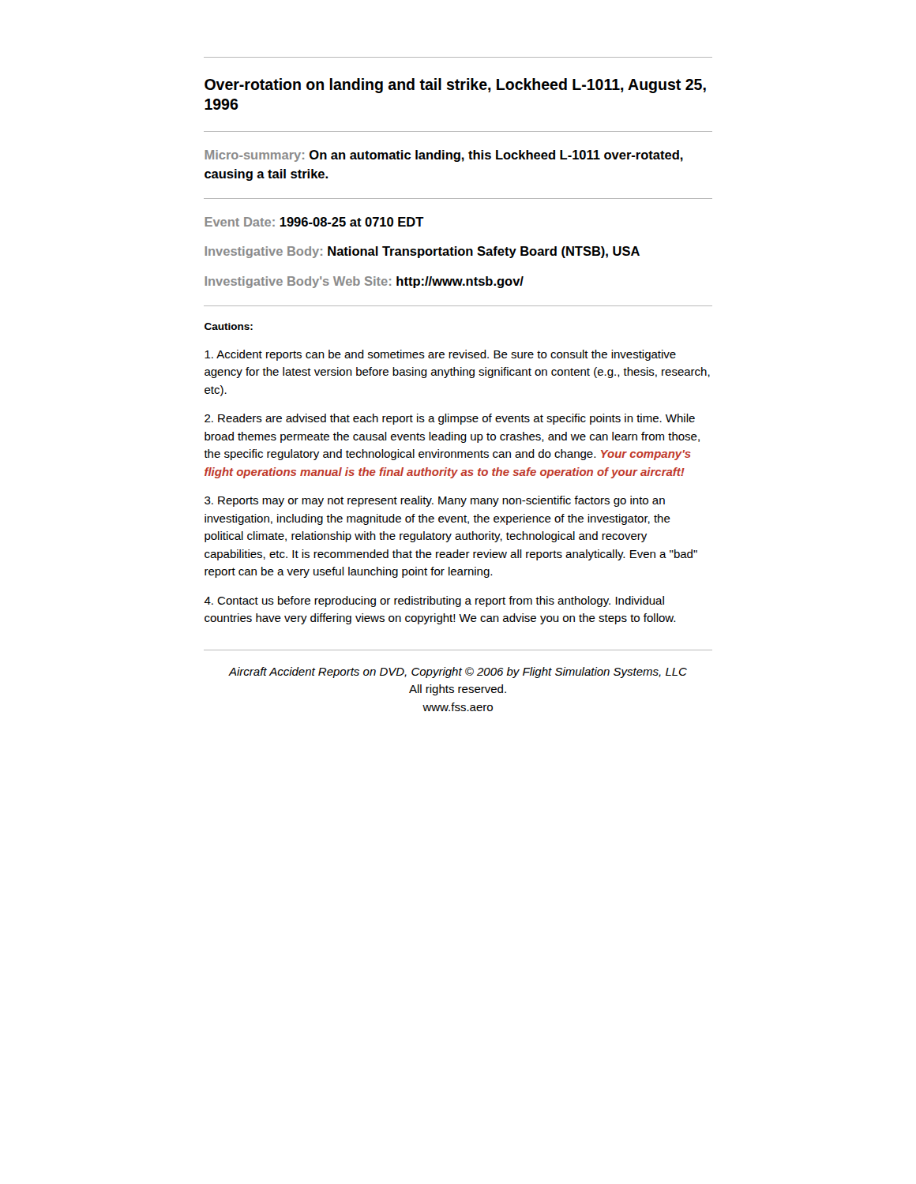Over-rotation on landing and tail strike, Lockheed L-1011, August 25, 1996
Micro-summary: On an automatic landing, this Lockheed L-1011 over-rotated, causing a tail strike.
Event Date: 1996-08-25 at 0710 EDT
Investigative Body: National Transportation Safety Board (NTSB), USA
Investigative Body's Web Site: http://www.ntsb.gov/
Cautions:
1. Accident reports can be and sometimes are revised. Be sure to consult the investigative agency for the latest version before basing anything significant on content (e.g., thesis, research, etc).
2. Readers are advised that each report is a glimpse of events at specific points in time. While broad themes permeate the causal events leading up to crashes, and we can learn from those, the specific regulatory and technological environments can and do change. Your company's flight operations manual is the final authority as to the safe operation of your aircraft!
3. Reports may or may not represent reality. Many many non-scientific factors go into an investigation, including the magnitude of the event, the experience of the investigator, the political climate, relationship with the regulatory authority, technological and recovery capabilities, etc. It is recommended that the reader review all reports analytically. Even a "bad" report can be a very useful launching point for learning.
4. Contact us before reproducing or redistributing a report from this anthology. Individual countries have very differing views on copyright! We can advise you on the steps to follow.
Aircraft Accident Reports on DVD, Copyright © 2006 by Flight Simulation Systems, LLC
All rights reserved.
www.fss.aero